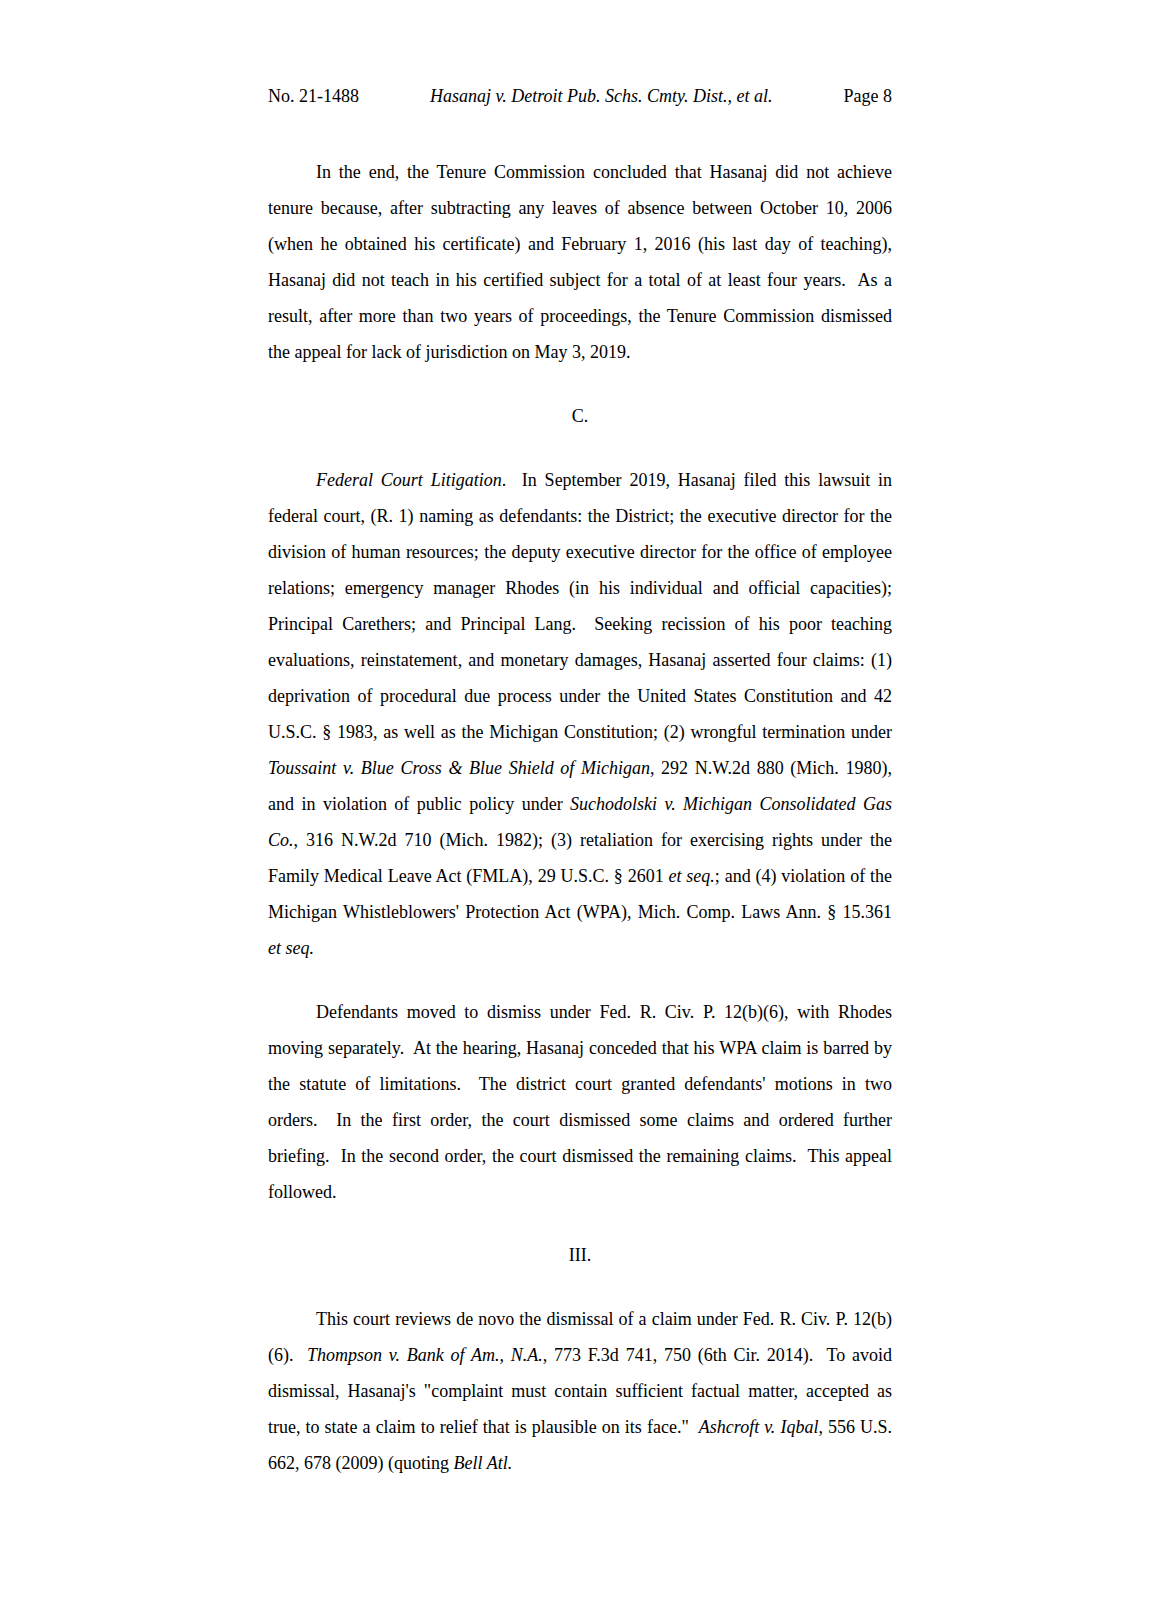No. 21-1488 Hasanaj v. Detroit Pub. Schs. Cmty. Dist., et al. Page 8
In the end, the Tenure Commission concluded that Hasanaj did not achieve tenure because, after subtracting any leaves of absence between October 10, 2006 (when he obtained his certificate) and February 1, 2016 (his last day of teaching), Hasanaj did not teach in his certified subject for a total of at least four years. As a result, after more than two years of proceedings, the Tenure Commission dismissed the appeal for lack of jurisdiction on May 3, 2019.
C.
Federal Court Litigation. In September 2019, Hasanaj filed this lawsuit in federal court, (R. 1) naming as defendants: the District; the executive director for the division of human resources; the deputy executive director for the office of employee relations; emergency manager Rhodes (in his individual and official capacities); Principal Carethers; and Principal Lang. Seeking recission of his poor teaching evaluations, reinstatement, and monetary damages, Hasanaj asserted four claims: (1) deprivation of procedural due process under the United States Constitution and 42 U.S.C. § 1983, as well as the Michigan Constitution; (2) wrongful termination under Toussaint v. Blue Cross & Blue Shield of Michigan, 292 N.W.2d 880 (Mich. 1980), and in violation of public policy under Suchodolski v. Michigan Consolidated Gas Co., 316 N.W.2d 710 (Mich. 1982); (3) retaliation for exercising rights under the Family Medical Leave Act (FMLA), 29 U.S.C. § 2601 et seq.; and (4) violation of the Michigan Whistleblowers' Protection Act (WPA), Mich. Comp. Laws Ann. § 15.361 et seq.
Defendants moved to dismiss under Fed. R. Civ. P. 12(b)(6), with Rhodes moving separately. At the hearing, Hasanaj conceded that his WPA claim is barred by the statute of limitations. The district court granted defendants' motions in two orders. In the first order, the court dismissed some claims and ordered further briefing. In the second order, the court dismissed the remaining claims. This appeal followed.
III.
This court reviews de novo the dismissal of a claim under Fed. R. Civ. P. 12(b)(6). Thompson v. Bank of Am., N.A., 773 F.3d 741, 750 (6th Cir. 2014). To avoid dismissal, Hasanaj's "complaint must contain sufficient factual matter, accepted as true, to state a claim to relief that is plausible on its face." Ashcroft v. Iqbal, 556 U.S. 662, 678 (2009) (quoting Bell Atl.